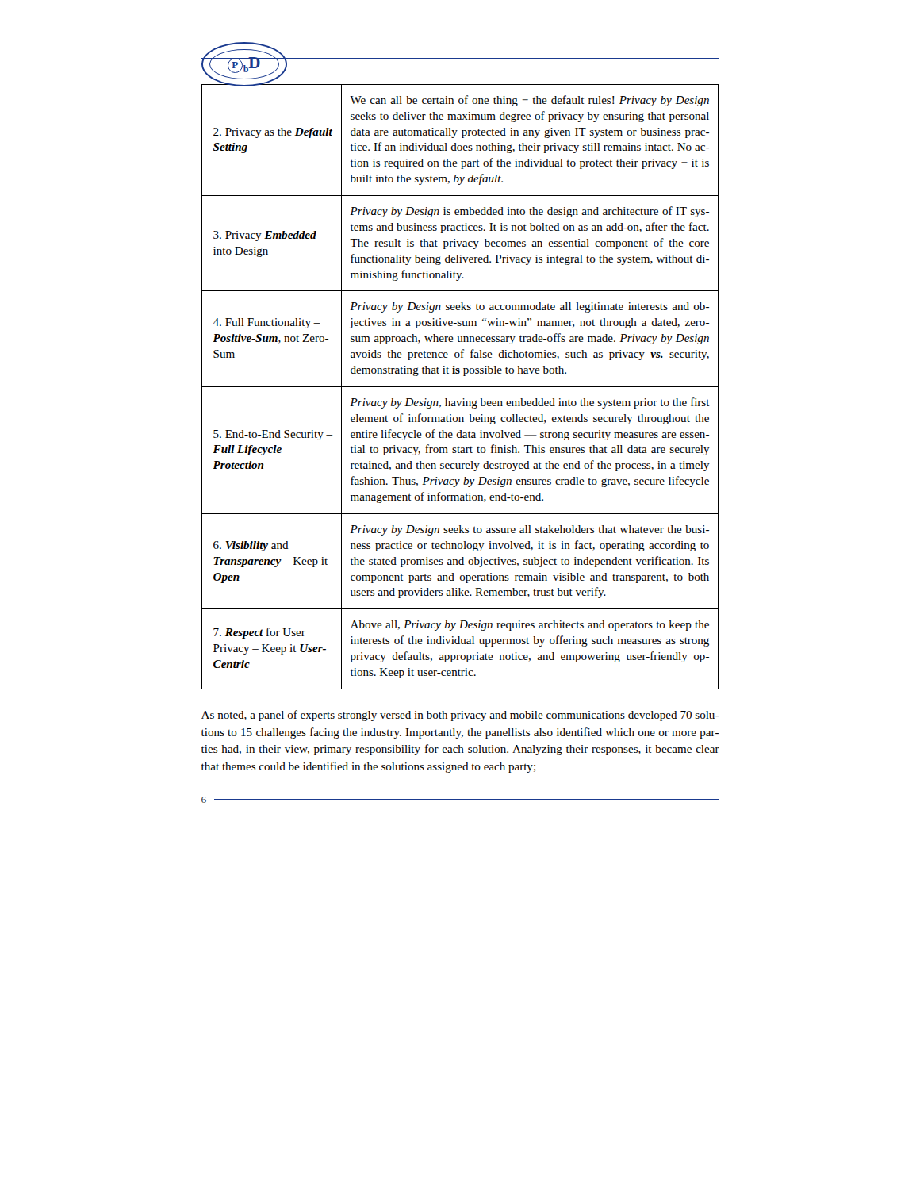Pb D
| 2. Privacy as the Default Setting | We can all be certain of one thing − the default rules! Privacy by Design seeks to deliver the maximum degree of privacy by ensuring that personal data are automatically protected in any given IT system or business practice. If an individual does nothing, their privacy still remains intact. No action is required on the part of the individual to protect their privacy − it is built into the system, by default . |
| 3. Privacy Embedded into Design | Privacy by Design is embedded into the design and architecture of IT systems and business practices. It is not bolted on as an add-on, after the fact. The result is that privacy becomes an essential component of the core functionality being delivered. Privacy is integral to the system, without diminishing functionality. |
| 4. Full Functionality – Positive-Sum , not Zero-Sum | Privacy by Design seeks to accommodate all legitimate interests and objectives in a positive-sum “win-win” manner, not through a dated, zero-sum approach, where unnecessary trade-offs are made. Privacy by Design avoids the pretence of false dichotomies, such as privacy vs. security, demonstrating that it is possible to have both. |
| 5. End-to-End Security – Full Lifecycle Protection | Privacy by Design , having been embedded into the system prior to the first element of information being collected, extends securely throughout the entire lifecycle of the data involved — strong security measures are essential to privacy, from start to finish. This ensures that all data are securely retained, and then securely destroyed at the end of the process, in a timely fashion. Thus, Privacy by Design ensures cradle to grave, secure lifecycle management of information, end-to-end. |
| 6. Visibility and Transparency – Keep it Open | Privacy by Design seeks to assure all stakeholders that whatever the business practice or technology involved, it is in fact, operating according to the stated promises and objectives, subject to independent verification. Its component parts and operations remain visible and transparent, to both users and providers alike. Remember, trust but verify. |
| 7. Respect for User Privacy – Keep it User-Centric | Above all, Privacy by Design requires architects and operators to keep the interests of the individual uppermost by offering such measures as strong privacy defaults, appropriate notice, and empowering user-friendly options. Keep it user-centric. |
As noted, a panel of experts strongly versed in both privacy and mobile communications developed 70 solutions to 15 challenges facing the industry. Importantly, the panellists also identified which one or more parties had, in their view, primary responsibility for each solution. Analyzing their responses, it became clear that themes could be identified in the solutions assigned to each party;
6